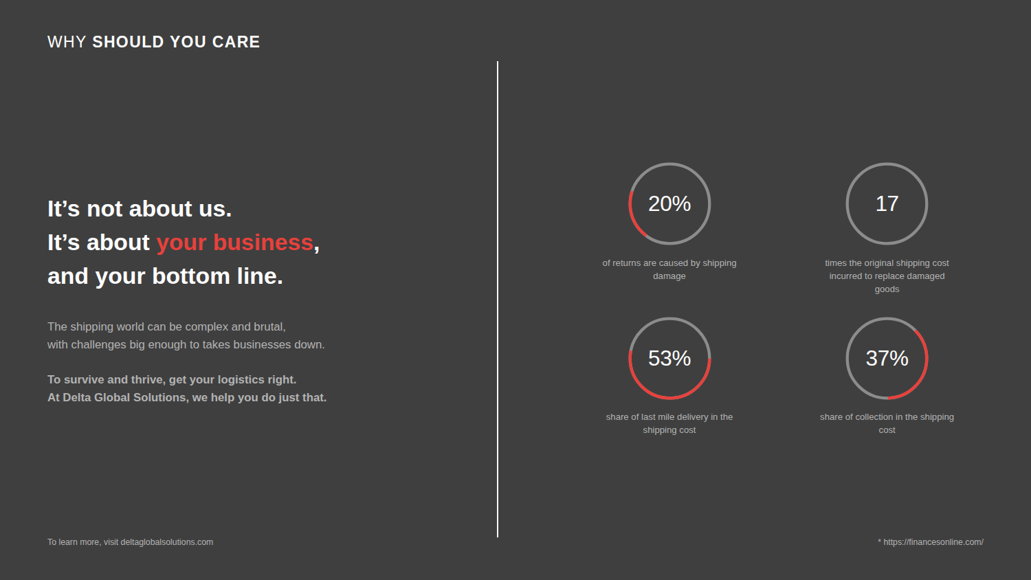Why Should You Care
It’s not about us.
It’s about your business,
and your bottom line.
The shipping world can be complex and brutal,
with challenges big enough to takes businesses down.
To survive and thrive, get your logistics right.
At Delta Global Solutions, we help you do just that.
20%
of returns are caused by shipping damage
17
times the original shipping cost incurred to replace damaged goods
53%
share of last mile delivery in the shipping cost
37%
share of collection in the shipping cost
To learn more, visit deltaglobalsolutions.com
* https://financesonline.com/